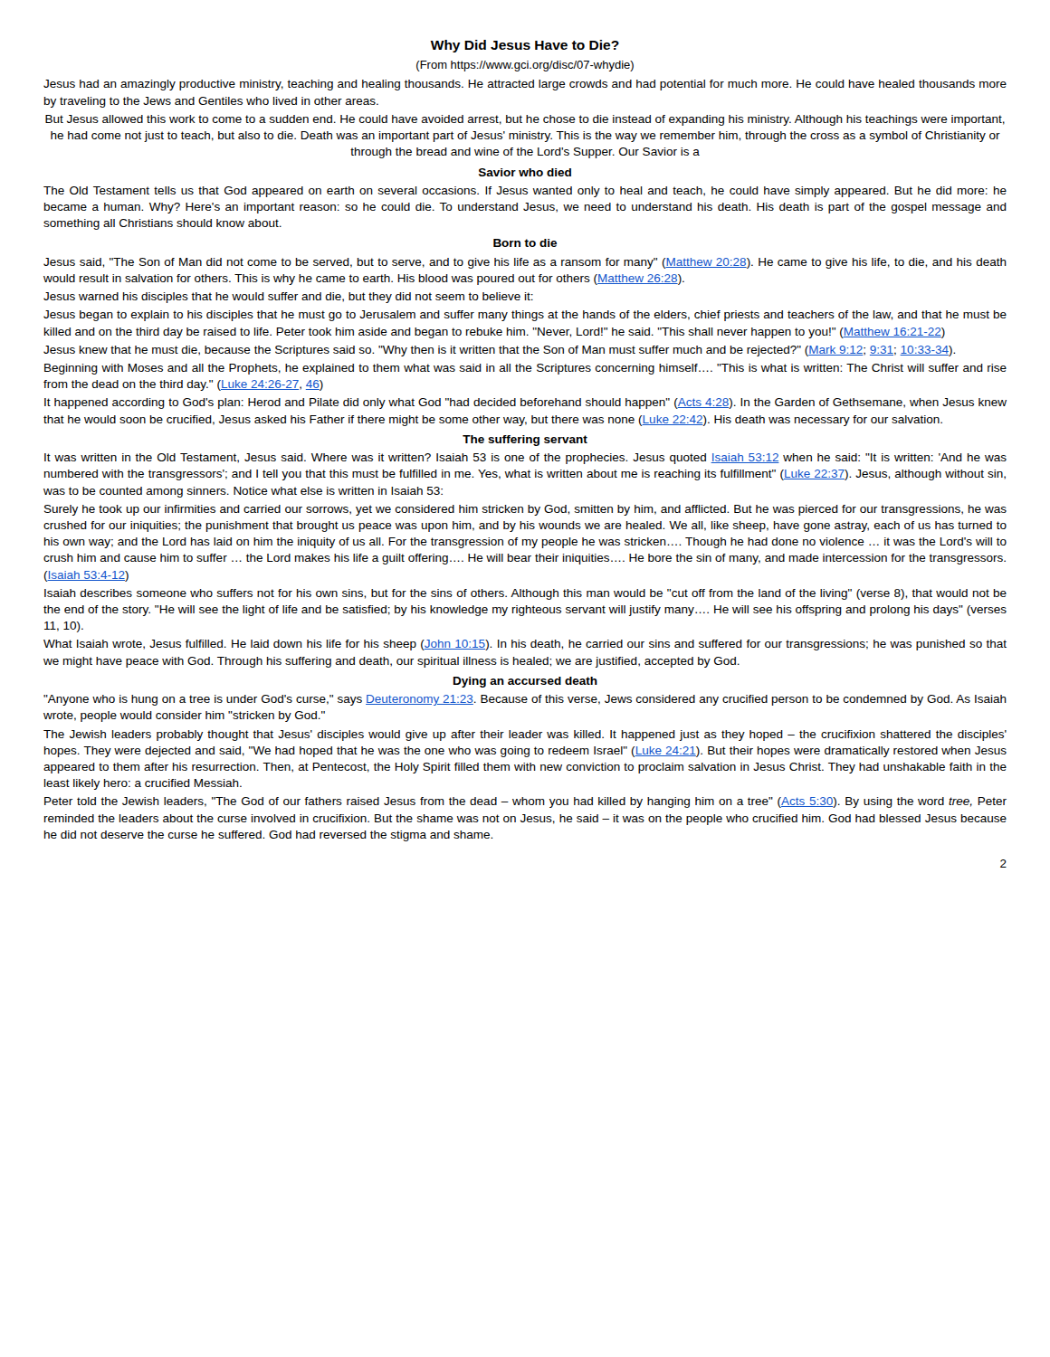Why Did Jesus Have to Die?
(From https://www.gci.org/disc/07-whydie)
Jesus had an amazingly productive ministry, teaching and healing thousands. He attracted large crowds and had potential for much more. He could have healed thousands more by traveling to the Jews and Gentiles who lived in other areas.
But Jesus allowed this work to come to a sudden end. He could have avoided arrest, but he chose to die instead of expanding his ministry. Although his teachings were important, he had come not just to teach, but also to die. Death was an important part of Jesus' ministry. This is the way we remember him, through the cross as a symbol of Christianity or through the bread and wine of the Lord's Supper. Our Savior is a
Savior who died
The Old Testament tells us that God appeared on earth on several occasions. If Jesus wanted only to heal and teach, he could have simply appeared. But he did more: he became a human. Why? Here's an important reason: so he could die. To understand Jesus, we need to understand his death. His death is part of the gospel message and something all Christians should know about.
Born to die
Jesus said, "The Son of Man did not come to be served, but to serve, and to give his life as a ransom for many" (Matthew 20:28). He came to give his life, to die, and his death would result in salvation for others. This is why he came to earth. His blood was poured out for others (Matthew 26:28).
Jesus warned his disciples that he would suffer and die, but they did not seem to believe it:
Jesus began to explain to his disciples that he must go to Jerusalem and suffer many things at the hands of the elders, chief priests and teachers of the law, and that he must be killed and on the third day be raised to life. Peter took him aside and began to rebuke him. "Never, Lord!" he said. "This shall never happen to you!" (Matthew 16:21-22)
Jesus knew that he must die, because the Scriptures said so. "Why then is it written that the Son of Man must suffer much and be rejected?" (Mark 9:12; 9:31; 10:33-34).
Beginning with Moses and all the Prophets, he explained to them what was said in all the Scriptures concerning himself…. "This is what is written: The Christ will suffer and rise from the dead on the third day." (Luke 24:26-27, 46)
It happened according to God's plan: Herod and Pilate did only what God "had decided beforehand should happen" (Acts 4:28). In the Garden of Gethsemane, when Jesus knew that he would soon be crucified, Jesus asked his Father if there might be some other way, but there was none (Luke 22:42). His death was necessary for our salvation.
The suffering servant
It was written in the Old Testament, Jesus said. Where was it written? Isaiah 53 is one of the prophecies. Jesus quoted Isaiah 53:12 when he said: "It is written: 'And he was numbered with the transgressors'; and I tell you that this must be fulfilled in me. Yes, what is written about me is reaching its fulfillment" (Luke 22:37). Jesus, although without sin, was to be counted among sinners. Notice what else is written in Isaiah 53:
Surely he took up our infirmities and carried our sorrows, yet we considered him stricken by God, smitten by him, and afflicted. But he was pierced for our transgressions, he was crushed for our iniquities; the punishment that brought us peace was upon him, and by his wounds we are healed. We all, like sheep, have gone astray, each of us has turned to his own way; and the Lord has laid on him the iniquity of us all. For the transgression of my people he was stricken…. Though he had done no violence … it was the Lord's will to crush him and cause him to suffer … the Lord makes his life a guilt offering…. He will bear their iniquities…. He bore the sin of many, and made intercession for the transgressors. (Isaiah 53:4-12)
Isaiah describes someone who suffers not for his own sins, but for the sins of others. Although this man would be "cut off from the land of the living" (verse 8), that would not be the end of the story. "He will see the light of life and be satisfied; by his knowledge my righteous servant will justify many…. He will see his offspring and prolong his days" (verses 11, 10).
What Isaiah wrote, Jesus fulfilled. He laid down his life for his sheep (John 10:15). In his death, he carried our sins and suffered for our transgressions; he was punished so that we might have peace with God. Through his suffering and death, our spiritual illness is healed; we are justified, accepted by God.
Dying an accursed death
"Anyone who is hung on a tree is under God's curse," says Deuteronomy 21:23. Because of this verse, Jews considered any crucified person to be condemned by God. As Isaiah wrote, people would consider him "stricken by God."
The Jewish leaders probably thought that Jesus' disciples would give up after their leader was killed. It happened just as they hoped – the crucifixion shattered the disciples' hopes. They were dejected and said, "We had hoped that he was the one who was going to redeem Israel" (Luke 24:21). But their hopes were dramatically restored when Jesus appeared to them after his resurrection. Then, at Pentecost, the Holy Spirit filled them with new conviction to proclaim salvation in Jesus Christ. They had unshakable faith in the least likely hero: a crucified Messiah.
Peter told the Jewish leaders, "The God of our fathers raised Jesus from the dead – whom you had killed by hanging him on a tree" (Acts 5:30). By using the word tree, Peter reminded the leaders about the curse involved in crucifixion. But the shame was not on Jesus, he said – it was on the people who crucified him. God had blessed Jesus because he did not deserve the curse he suffered. God had reversed the stigma and shame.
2